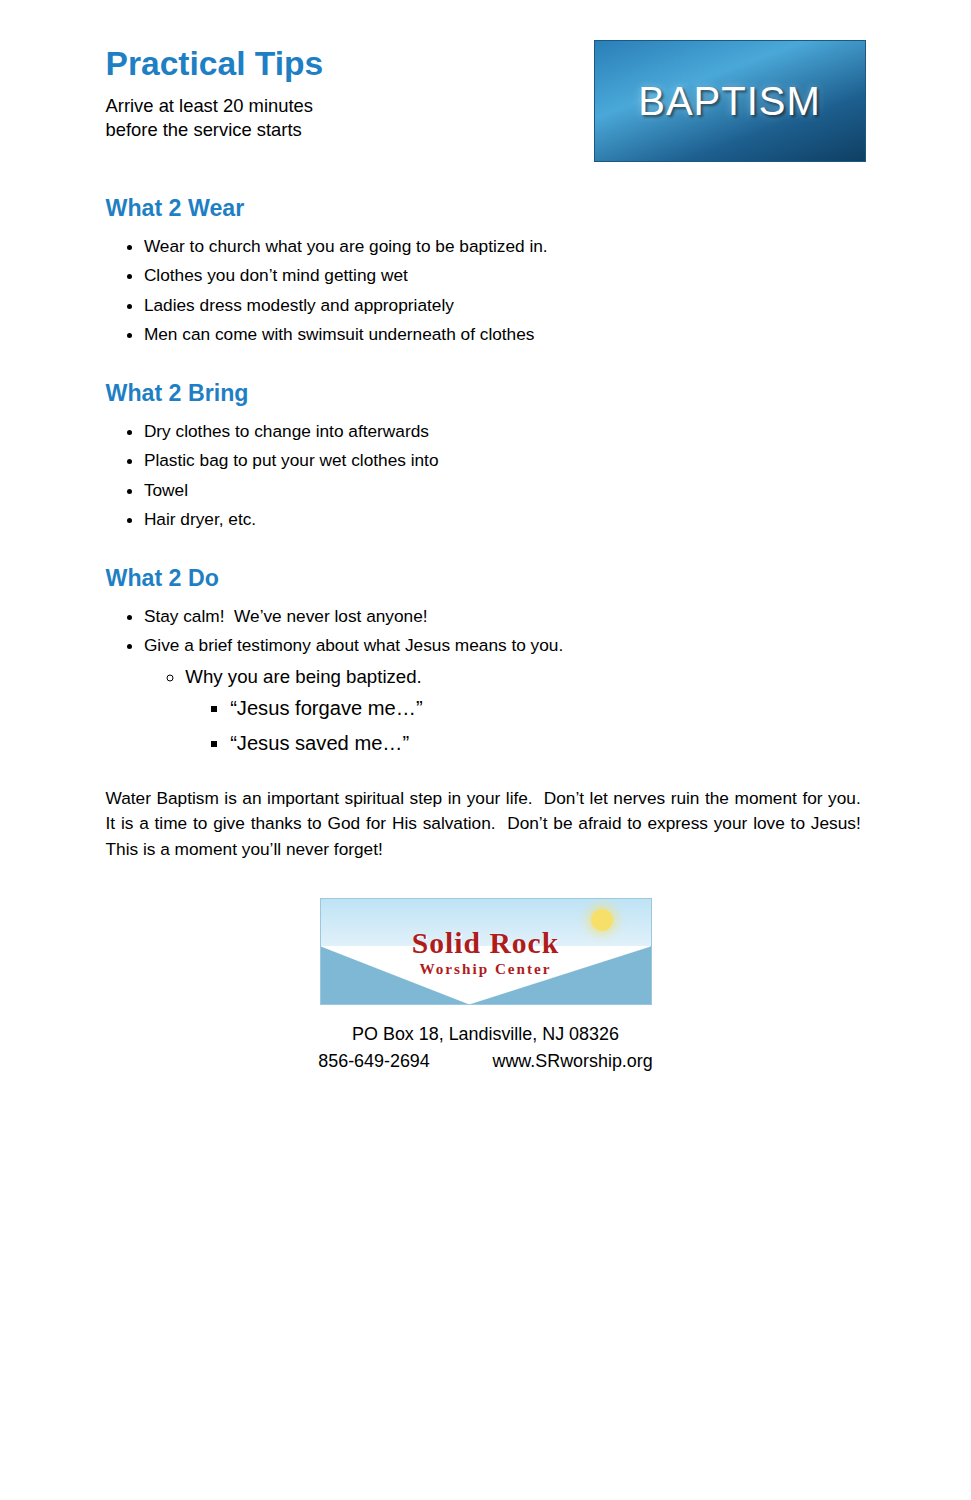Practical Tips
Arrive at least 20 minutes
before the service starts
Baptism
What 2 Wear
Wear to church what you are going to be baptized in.
Clothes you don’t mind getting wet
Ladies dress modestly and appropriately
Men can come with swimsuit underneath of clothes
What 2 Bring
Dry clothes to change into afterwards
Plastic bag to put your wet clothes into
Towel
Hair dryer, etc.
What 2 Do
Stay calm! We’ve never lost anyone!
Give a brief testimony about what Jesus means to you.
Why you are being baptized.
“Jesus forgave me…”
“Jesus saved me…”
Water Baptism is an important spiritual step in your life. Don’t let nerves ruin the moment for you. It is a time to give thanks to God for His salvation. Don’t be afraid to express your love to Jesus! This is a moment you’ll never forget!
Solid Rock Worship Center
PO Box 18, Landisville, NJ 08326
856-649-2694 www.SRworship.org